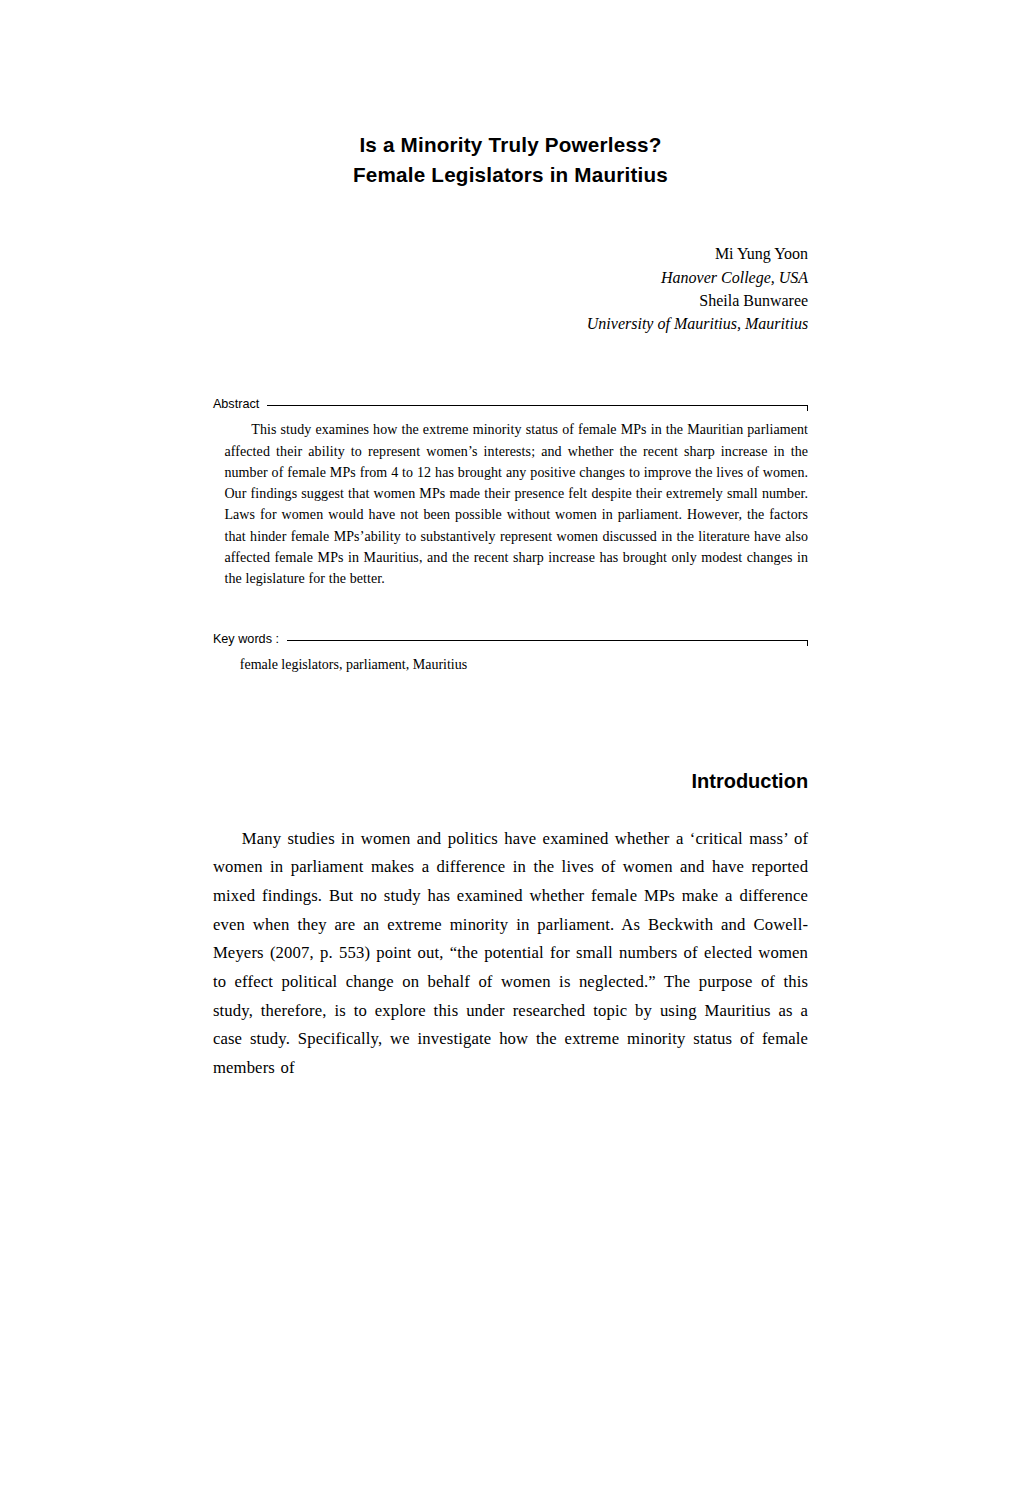Is a Minority Truly Powerless?
Female Legislators in Mauritius
Mi Yung Yoon
Hanover College, USA
Sheila Bunwaree
University of Mauritius, Mauritius
Abstract
This study examines how the extreme minority status of female MPs in the Mauritian parliament affected their ability to represent women’s interests; and whether the recent sharp increase in the number of female MPs from 4 to 12 has brought any positive changes to improve the lives of women. Our findings suggest that women MPs made their presence felt despite their extremely small number. Laws for women would have not been possible without women in parliament. However, the factors that hinder female MPs’ability to substantively represent women discussed in the literature have also affected female MPs in Mauritius, and the recent sharp increase has brought only modest changes in the legislature for the better.
Key words :
female legislators, parliament, Mauritius
Introduction
Many studies in women and politics have examined whether a ‘critical mass’ of women in parliament makes a difference in the lives of women and have reported mixed findings. But no study has examined whether female MPs make a difference even when they are an extreme minority in parliament. As Beckwith and Cowell-Meyers (2007, p. 553) point out, “the potential for small numbers of elected women to effect political change on behalf of women is neglected.” The purpose of this study, therefore, is to explore this under researched topic by using Mauritius as a case study. Specifically, we investigate how the extreme minority status of female members of